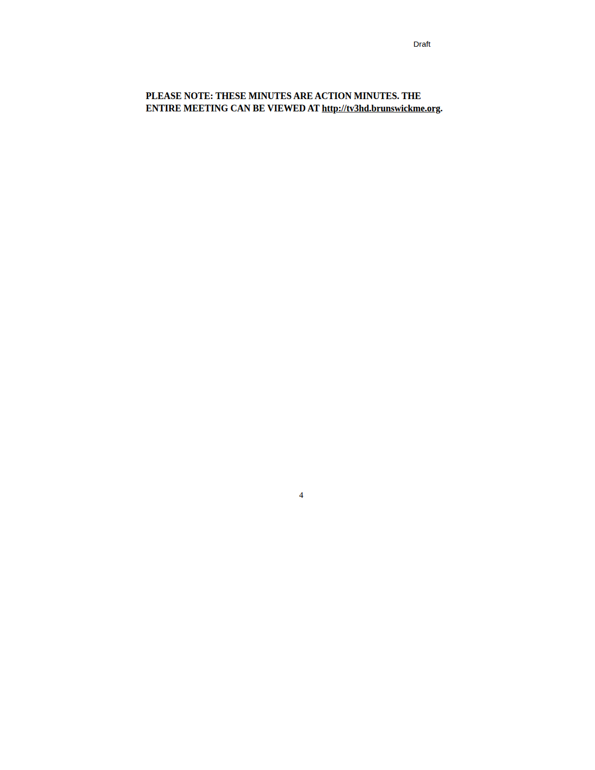Draft
PLEASE NOTE: THESE MINUTES ARE ACTION MINUTES. THE ENTIRE MEETING CAN BE VIEWED AT http://tv3hd.brunswickme.org.
4